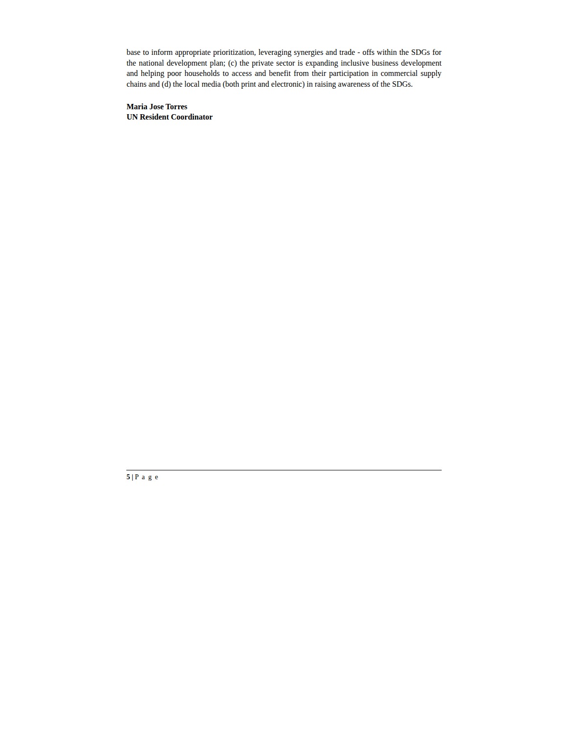base to inform appropriate prioritization, leveraging synergies and trade - offs within the SDGs for the national development plan; (c) the private sector is expanding inclusive business development and helping poor households to access and benefit from their participation in commercial supply chains and (d) the local media (both print and electronic) in raising awareness of the SDGs.
Maria Jose Torres UN Resident Coordinator
5 | P a g e